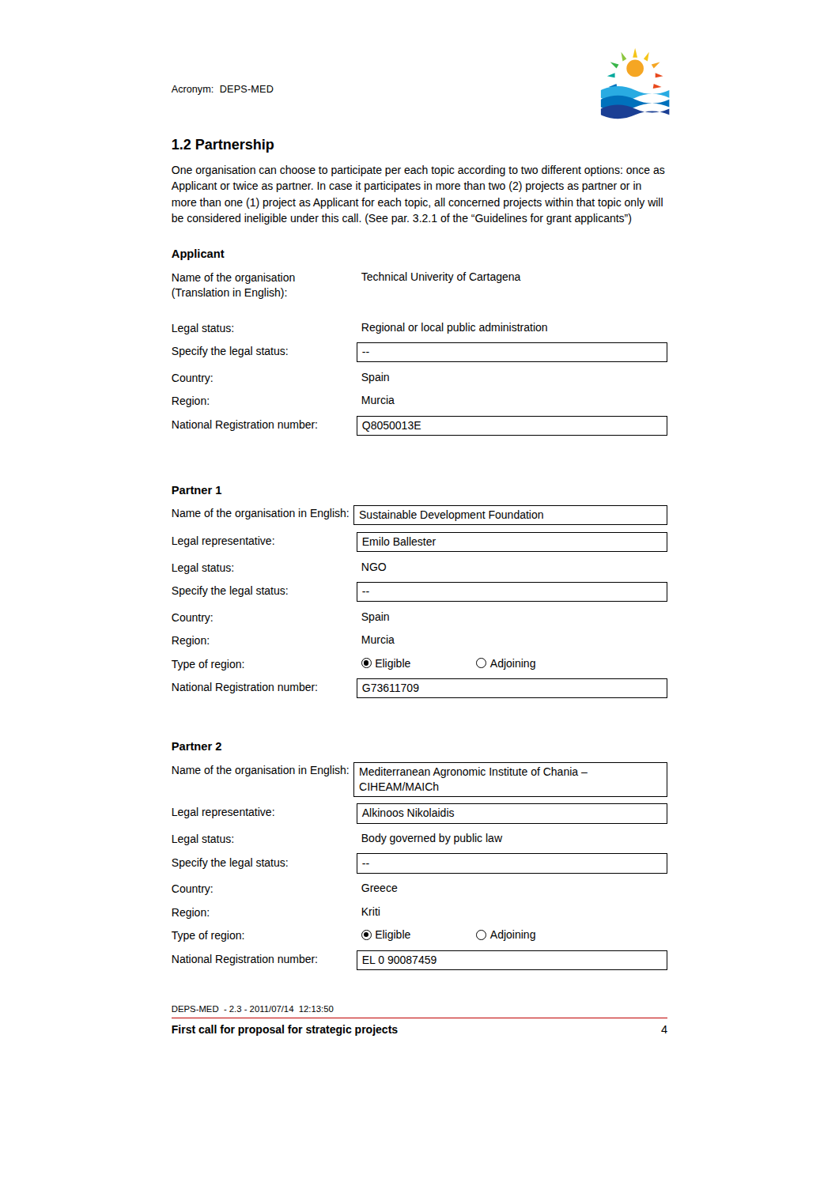Acronym: DEPS-MED
1.2 Partnership
One organisation can choose to participate per each topic according to two different options: once as Applicant or twice as partner. In case it participates in more than two (2) projects as partner or in more than one (1) project as Applicant for each topic, all concerned projects within that topic only will be considered ineligible under this call. (See par. 3.2.1 of the “Guidelines for grant applicants”)
Applicant
Name of the organisation
(Translation in English):
Technical Univerity of Cartagena
Legal status:
Regional or local public administration
Specify the legal status:
--
Country:
Spain
Region:
Murcia
National Registration number:
Q8050013E
Partner 1
Name of the organisation in English:
Sustainable Development Foundation
Legal representative:
Emilo Ballester
Legal status:
NGO
Specify the legal status:
--
Country:
Spain
Region:
Murcia
Type of region:
Eligible Adjoining
National Registration number:
G73611709
Partner 2
Name of the organisation in English:
Mediterranean Agronomic Institute of Chania – CIHEAM/MAICh
Legal representative:
Alkinoos Nikolaidis
Legal status:
Body governed by public law
Specify the legal status:
--
Country:
Greece
Region:
Kriti
Type of region:
Eligible Adjoining
National Registration number:
EL 0 90087459
DEPS-MED - 2.3 - 2011/07/14 12:13:50
First call for proposal for strategic projects 4